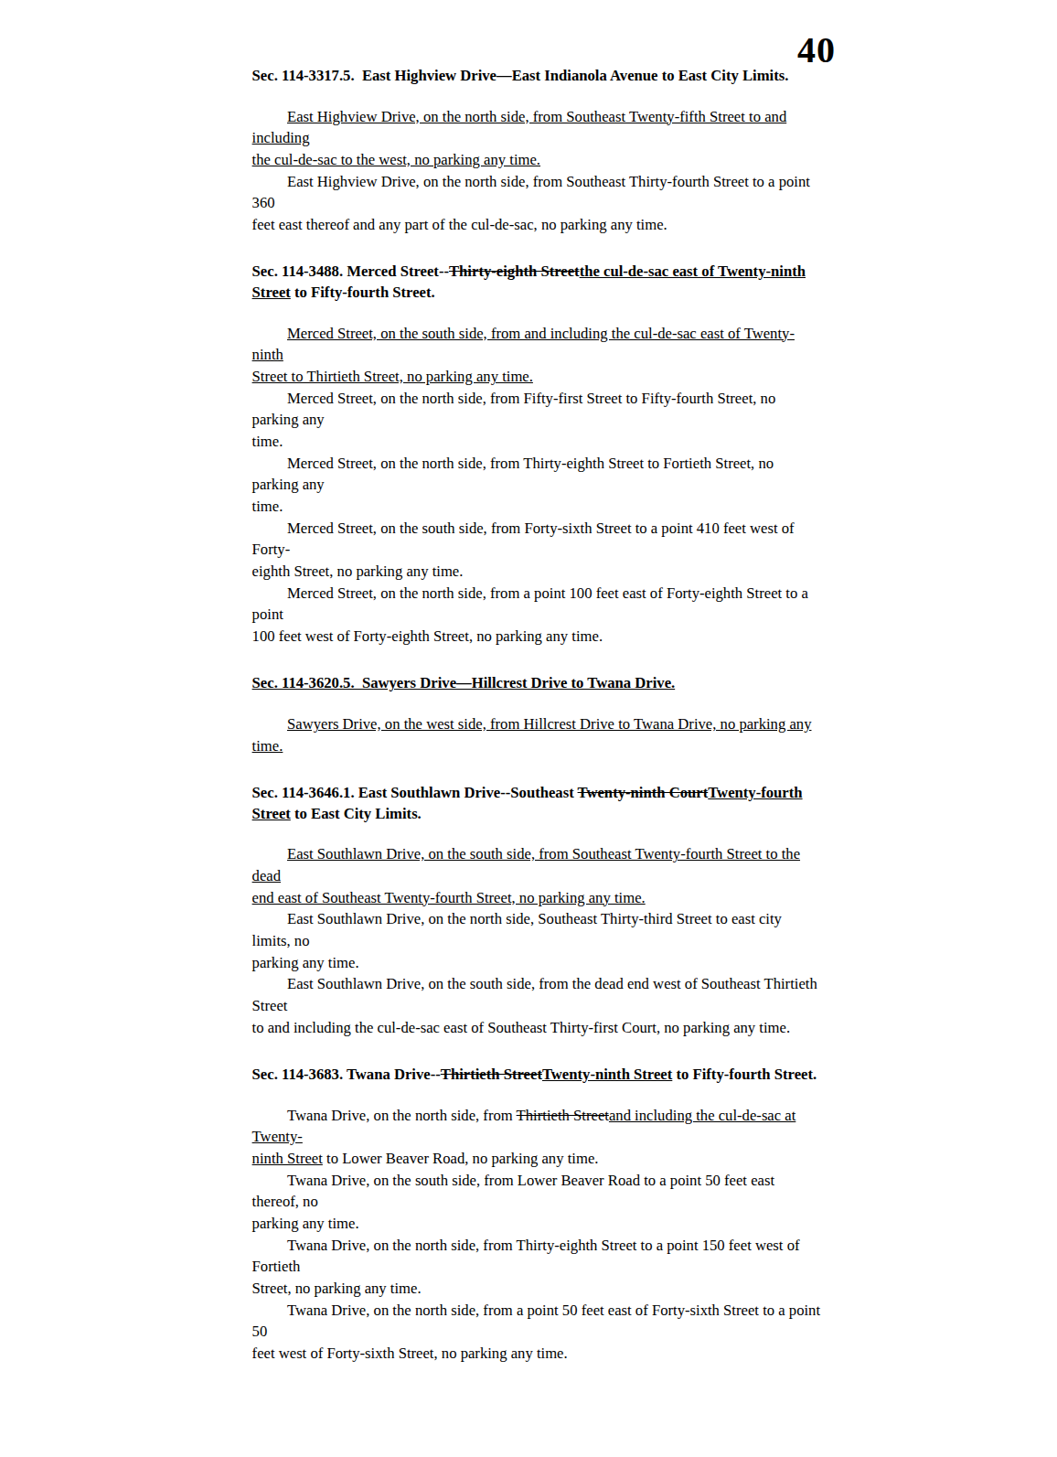40
Sec. 114-3317.5. East Highview Drive—East Indianola Avenue to East City Limits.
East Highview Drive, on the north side, from Southeast Twenty-fifth Street to and including
the cul-de-sac to the west, no parking any time.
East Highview Drive, on the north side, from Southeast Thirty-fourth Street to a point 360
feet east thereof and any part of the cul-de-sac, no parking any time.
Sec. 114-3488. Merced Street--Thirty-eighth Street the cul-de-sac east of Twenty-ninth Street to Fifty-fourth Street.
Merced Street, on the south side, from and including the cul-de-sac east of Twenty-ninth
Street to Thirtieth Street, no parking any time.
Merced Street, on the north side, from Fifty-first Street to Fifty-fourth Street, no parking any
time.
Merced Street, on the north side, from Thirty-eighth Street to Fortieth Street, no parking any
time.
Merced Street, on the south side, from Forty-sixth Street to a point 410 feet west of Forty-
eighth Street, no parking any time.
Merced Street, on the north side, from a point 100 feet east of Forty-eighth Street to a point
100 feet west of Forty-eighth Street, no parking any time.
Sec. 114-3620.5. Sawyers Drive—Hillcrest Drive to Twana Drive.
Sawyers Drive, on the west side, from Hillcrest Drive to Twana Drive, no parking any time.
Sec. 114-3646.1. East Southlawn Drive--Southeast Twenty-ninth Court Twenty-fourth Street to East City Limits.
East Southlawn Drive, on the south side, from Southeast Twenty-fourth Street to the dead
end east of Southeast Twenty-fourth Street, no parking any time.
East Southlawn Drive, on the north side, Southeast Thirty-third Street to east city limits, no
parking any time.
East Southlawn Drive, on the south side, from the dead end west of Southeast Thirtieth Street
to and including the cul-de-sac east of Southeast Thirty-first Court, no parking any time.
Sec. 114-3683. Twana Drive--Thirtieth Street Twenty-ninth Street to Fifty-fourth Street.
Twana Drive, on the north side, from Thirtieth Street and including the cul-de-sac at Twenty-
ninth Street to Lower Beaver Road, no parking any time.
Twana Drive, on the south side, from Lower Beaver Road to a point 50 feet east thereof, no
parking any time.
Twana Drive, on the north side, from Thirty-eighth Street to a point 150 feet west of Fortieth
Street, no parking any time.
Twana Drive, on the north side, from a point 50 feet east of Forty-sixth Street to a point 50
feet west of Forty-sixth Street, no parking any time.